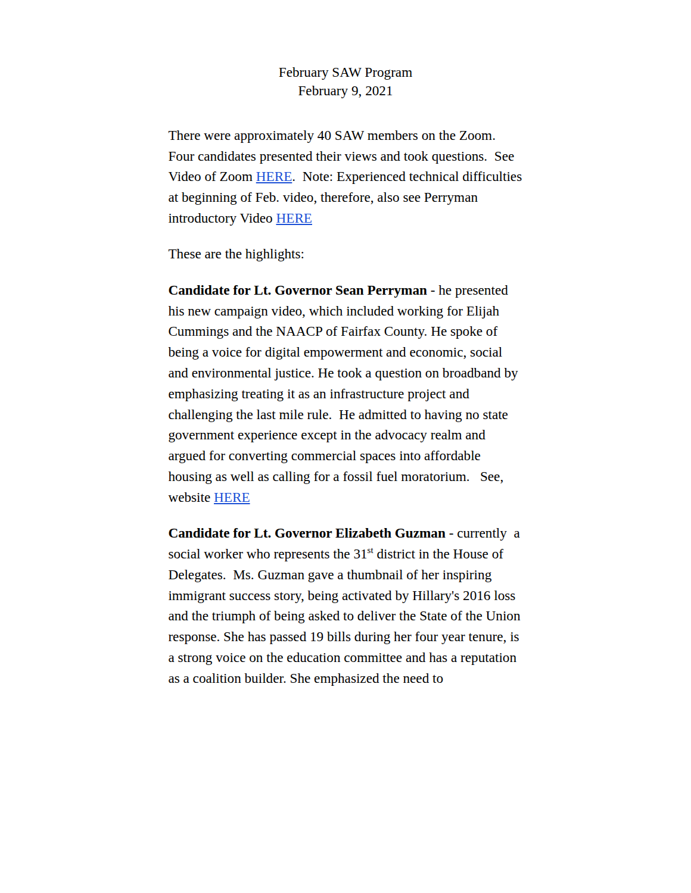February SAW Program
February 9, 2021
There were approximately 40 SAW members on the Zoom. Four candidates presented their views and took questions. See Video of Zoom HERE. Note: Experienced technical difficulties at beginning of Feb. video, therefore, also see Perryman introductory Video HERE
These are the highlights:
Candidate for Lt. Governor Sean Perryman - he presented his new campaign video, which included working for Elijah Cummings and the NAACP of Fairfax County. He spoke of being a voice for digital empowerment and economic, social and environmental justice. He took a question on broadband by emphasizing treating it as an infrastructure project and challenging the last mile rule. He admitted to having no state government experience except in the advocacy realm and argued for converting commercial spaces into affordable housing as well as calling for a fossil fuel moratorium. See, website HERE
Candidate for Lt. Governor Elizabeth Guzman - currently a social worker who represents the 31st district in the House of Delegates. Ms. Guzman gave a thumbnail of her inspiring immigrant success story, being activated by Hillary's 2016 loss and the triumph of being asked to deliver the State of the Union response. She has passed 19 bills during her four year tenure, is a strong voice on the education committee and has a reputation as a coalition builder. She emphasized the need to